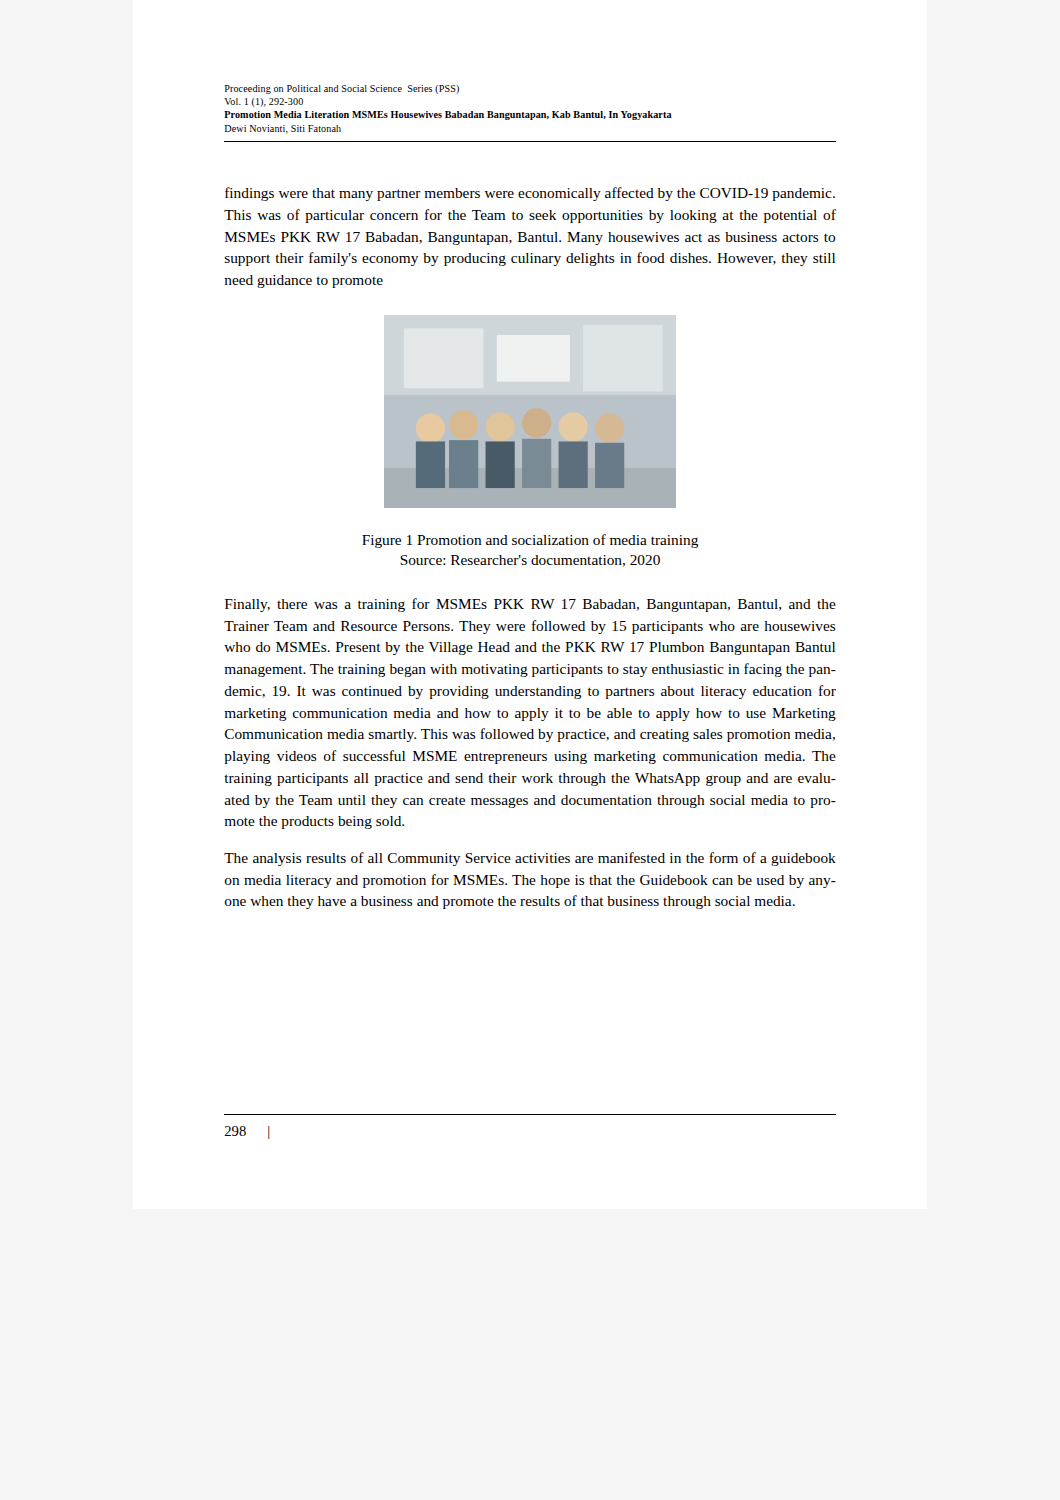Proceeding on Political and Social Science Series (PSS)
Vol. 1 (1), 292-300
Promotion Media Literation MSMEs Housewives Babadan Banguntapan, Kab Bantul, In Yogyakarta
Dewi Novianti, Siti Fatonah
findings were that many partner members were economically affected by the COVID-19 pandemic. This was of particular concern for the Team to seek opportunities by looking at the potential of MSMEs PKK RW 17 Babadan, Banguntapan, Bantul. Many housewives act as business actors to support their family's economy by producing culinary delights in food dishes. However, they still need guidance to promote
Figure 1 Promotion and socialization of media training Source: Researcher's documentation, 2020
Finally, there was a training for MSMEs PKK RW 17 Babadan, Banguntapan, Bantul, and the Trainer Team and Resource Persons. They were followed by 15 participants who are housewives who do MSMEs. Present by the Village Head and the PKK RW 17 Plumbon Banguntapan Bantul management. The training began with motivating participants to stay enthusiastic in facing the pandemic, 19. It was continued by providing understanding to partners about literacy education for marketing communication media and how to apply it to be able to apply how to use Marketing Communication media smartly. This was followed by practice, and creating sales promotion media, playing videos of successful MSME entrepreneurs using marketing communication media. The training participants all practice and send their work through the WhatsApp group and are evaluated by the Team until they can create messages and documentation through social media to promote the products being sold.
The analysis results of all Community Service activities are manifested in the form of a guidebook on media literacy and promotion for MSMEs. The hope is that the Guidebook can be used by anyone when they have a business and promote the results of that business through social media.
298|